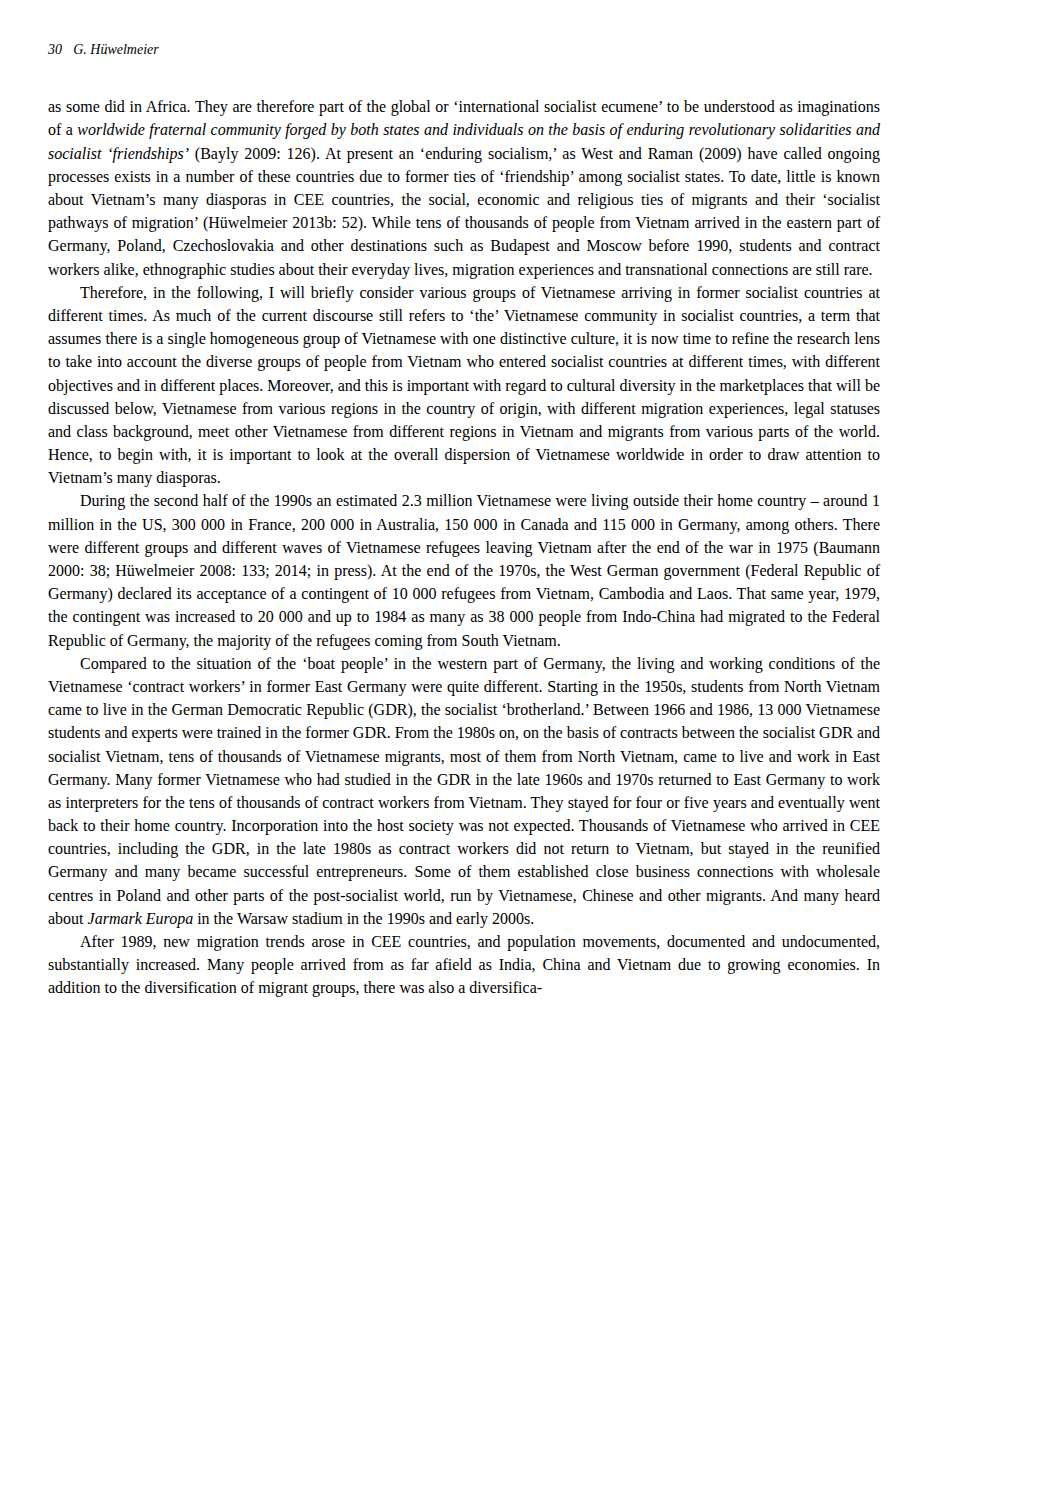30 G. Hüwelmeier
as some did in Africa. They are therefore part of the global or ‘international socialist ecumene’ to be understood as imaginations of a worldwide fraternal community forged by both states and individuals on the basis of enduring revolutionary solidarities and socialist ‘friendships’ (Bayly 2009: 126). At present an ‘enduring socialism,’ as West and Raman (2009) have called ongoing processes exists in a number of these countries due to former ties of ‘friendship’ among socialist states. To date, little is known about Vietnam’s many diasporas in CEE countries, the social, economic and religious ties of migrants and their ‘socialist pathways of migration’ (Hüwelmeier 2013b: 52). While tens of thousands of people from Vietnam arrived in the eastern part of Germany, Poland, Czechoslovakia and other destinations such as Budapest and Moscow before 1990, students and contract workers alike, ethnographic studies about their everyday lives, migration experiences and transnational connections are still rare.
Therefore, in the following, I will briefly consider various groups of Vietnamese arriving in former socialist countries at different times. As much of the current discourse still refers to ‘the’ Vietnamese community in socialist countries, a term that assumes there is a single homogeneous group of Vietnamese with one distinctive culture, it is now time to refine the research lens to take into account the diverse groups of people from Vietnam who entered socialist countries at different times, with different objectives and in different places. Moreover, and this is important with regard to cultural diversity in the marketplaces that will be discussed below, Vietnamese from various regions in the country of origin, with different migration experiences, legal statuses and class background, meet other Vietnamese from different regions in Vietnam and migrants from various parts of the world. Hence, to begin with, it is important to look at the overall dispersion of Vietnamese worldwide in order to draw attention to Vietnam’s many diasporas.
During the second half of the 1990s an estimated 2.3 million Vietnamese were living outside their home country – around 1 million in the US, 300 000 in France, 200 000 in Australia, 150 000 in Canada and 115 000 in Germany, among others. There were different groups and different waves of Vietnamese refugees leaving Vietnam after the end of the war in 1975 (Baumann 2000: 38; Hüwelmeier 2008: 133; 2014; in press). At the end of the 1970s, the West German government (Federal Republic of Germany) declared its acceptance of a contingent of 10 000 refugees from Vietnam, Cambodia and Laos. That same year, 1979, the contingent was increased to 20 000 and up to 1984 as many as 38 000 people from Indo-China had migrated to the Federal Republic of Germany, the majority of the refugees coming from South Vietnam.
Compared to the situation of the ‘boat people’ in the western part of Germany, the living and working conditions of the Vietnamese ‘contract workers’ in former East Germany were quite different. Starting in the 1950s, students from North Vietnam came to live in the German Democratic Republic (GDR), the socialist ‘brotherland.’ Between 1966 and 1986, 13 000 Vietnamese students and experts were trained in the former GDR. From the 1980s on, on the basis of contracts between the socialist GDR and socialist Vietnam, tens of thousands of Vietnamese migrants, most of them from North Vietnam, came to live and work in East Germany. Many former Vietnamese who had studied in the GDR in the late 1960s and 1970s returned to East Germany to work as interpreters for the tens of thousands of contract workers from Vietnam. They stayed for four or five years and eventually went back to their home country. Incorporation into the host society was not expected. Thousands of Vietnamese who arrived in CEE countries, including the GDR, in the late 1980s as contract workers did not return to Vietnam, but stayed in the reunified Germany and many became successful entrepreneurs. Some of them established close business connections with wholesale centres in Poland and other parts of the post-socialist world, run by Vietnamese, Chinese and other migrants. And many heard about Jarmark Europa in the Warsaw stadium in the 1990s and early 2000s.
After 1989, new migration trends arose in CEE countries, and population movements, documented and undocumented, substantially increased. Many people arrived from as far afield as India, China and Vietnam due to growing economies. In addition to the diversification of migrant groups, there was also a diversifica-